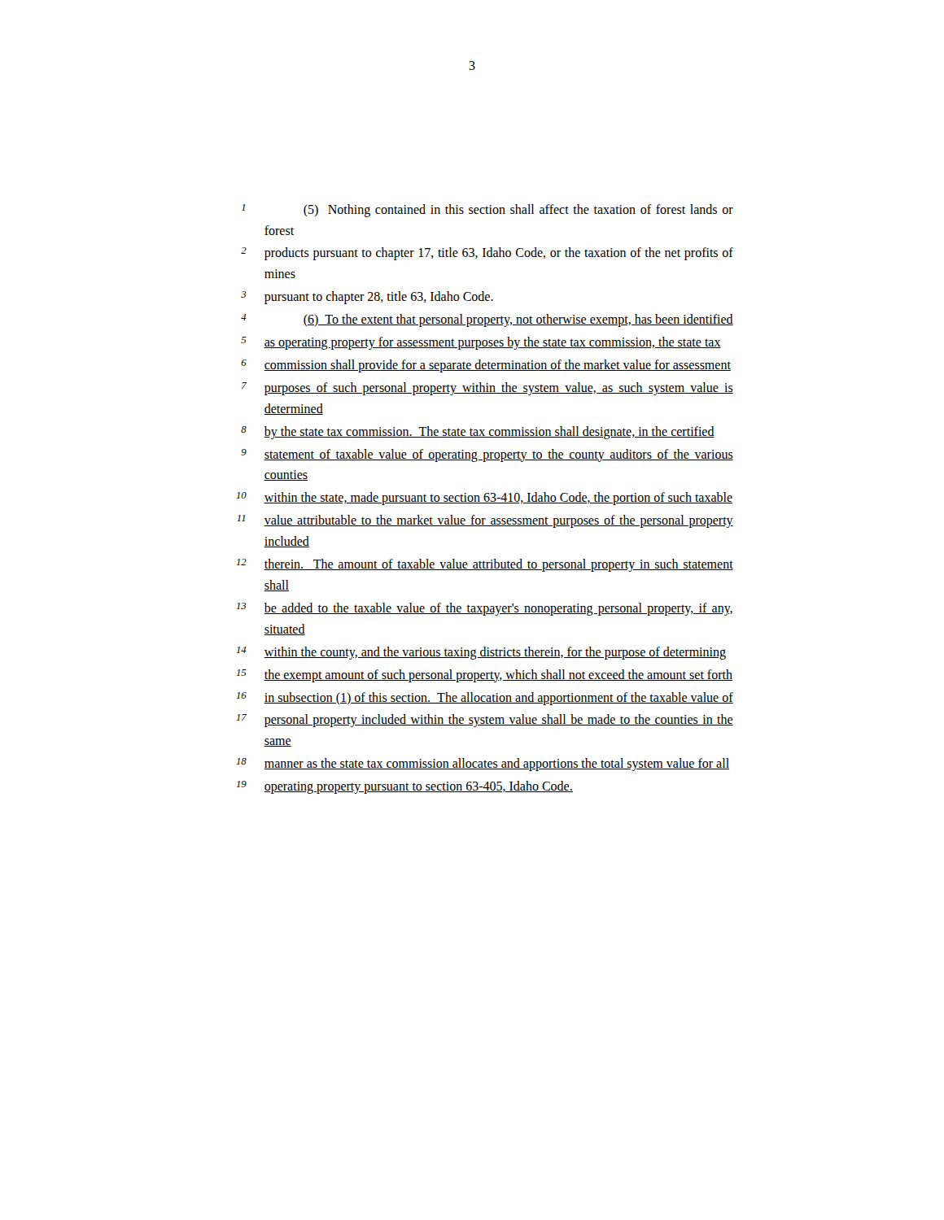3
| 1 | (5) Nothing contained in this section shall affect the taxation of forest lands or forest |
| 2 | products pursuant to chapter 17, title 63, Idaho Code, or the taxation of the net profits of mines |
| 3 | pursuant to chapter 28, title 63, Idaho Code. |
| 4 | (6) To the extent that personal property, not otherwise exempt, has been identified |
| 5 | as operating property for assessment purposes by the state tax commission, the state tax |
| 6 | commission shall provide for a separate determination of the market value for assessment |
| 7 | purposes of such personal property within the system value, as such system value is determined |
| 8 | by the state tax commission. The state tax commission shall designate, in the certified |
| 9 | statement of taxable value of operating property to the county auditors of the various counties |
| 10 | within the state, made pursuant to section 63-410, Idaho Code, the portion of such taxable |
| 11 | value attributable to the market value for assessment purposes of the personal property included |
| 12 | therein. The amount of taxable value attributed to personal property in such statement shall |
| 13 | be added to the taxable value of the taxpayer's nonoperating personal property, if any, situated |
| 14 | within the county, and the various taxing districts therein, for the purpose of determining |
| 15 | the exempt amount of such personal property, which shall not exceed the amount set forth |
| 16 | in subsection (1) of this section. The allocation and apportionment of the taxable value of |
| 17 | personal property included within the system value shall be made to the counties in the same |
| 18 | manner as the state tax commission allocates and apportions the total system value for all |
| 19 | operating property pursuant to section 63-405, Idaho Code. |